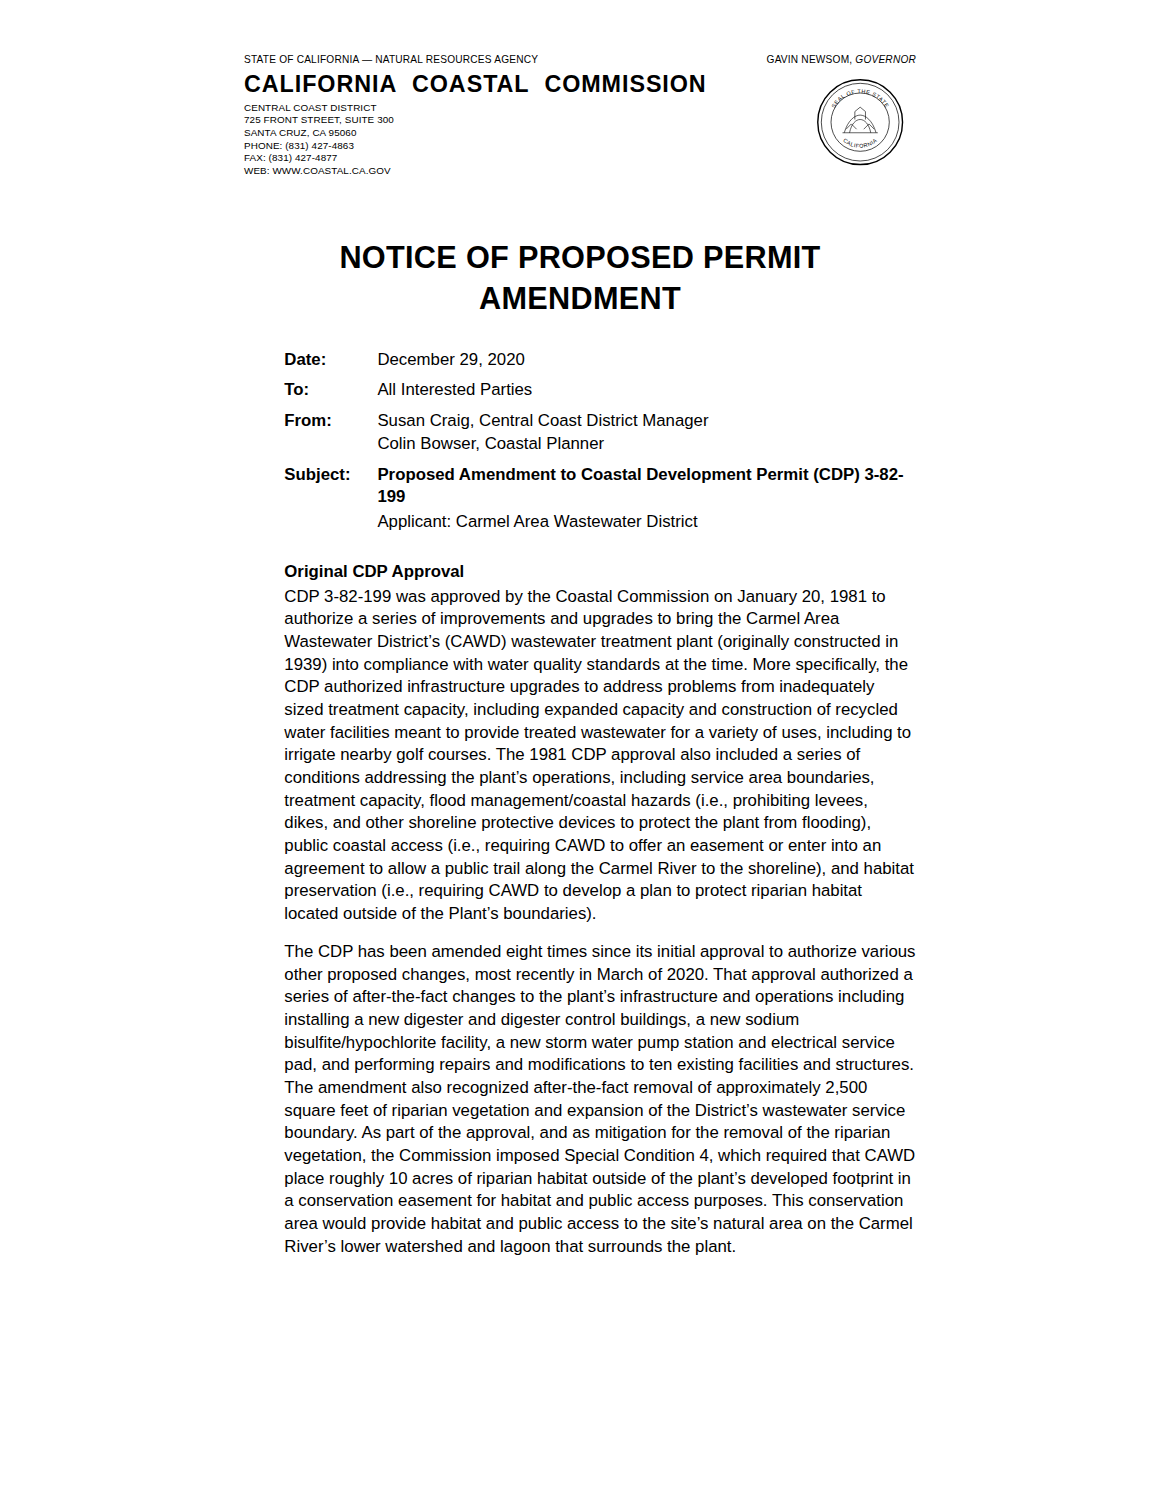State of California — Natural Resources Agency
Gavin Newsom, Governor
CALIFORNIA COASTAL COMMISSION
Central Coast District
725 Front Street, Suite 300
Santa Cruz, CA 95060
Phone: (831) 427-4863
Fax: (831) 427-4877
Web: www.coastal.ca.gov
SEAL OF THE STATE CALIFORNIA
NOTICE OF PROPOSED PERMIT AMENDMENT
| Date: | December 29, 2020 |
| To: | All Interested Parties |
| From: | Susan Craig, Central Coast District Manager Colin Bowser, Coastal Planner |
| Subject: | Proposed Amendment to Coastal Development Permit (CDP) 3-82-199 |
| | Applicant: Carmel Area Wastewater District |
Original CDP Approval
CDP 3-82-199 was approved by the Coastal Commission on January 20, 1981 to authorize a series of improvements and upgrades to bring the Carmel Area Wastewater District’s (CAWD) wastewater treatment plant (originally constructed in 1939) into compliance with water quality standards at the time. More specifically, the CDP authorized infrastructure upgrades to address problems from inadequately sized treatment capacity, including expanded capacity and construction of recycled water facilities meant to provide treated wastewater for a variety of uses, including to irrigate nearby golf courses. The 1981 CDP approval also included a series of conditions addressing the plant’s operations, including service area boundaries, treatment capacity, flood management/coastal hazards (i.e., prohibiting levees, dikes, and other shoreline protective devices to protect the plant from flooding), public coastal access (i.e., requiring CAWD to offer an easement or enter into an agreement to allow a public trail along the Carmel River to the shoreline), and habitat preservation (i.e., requiring CAWD to develop a plan to protect riparian habitat located outside of the Plant’s boundaries).
The CDP has been amended eight times since its initial approval to authorize various other proposed changes, most recently in March of 2020. That approval authorized a series of after-the-fact changes to the plant’s infrastructure and operations including installing a new digester and digester control buildings, a new sodium bisulfite/hypochlorite facility, a new storm water pump station and electrical service pad, and performing repairs and modifications to ten existing facilities and structures. The amendment also recognized after-the-fact removal of approximately 2,500 square feet of riparian vegetation and expansion of the District’s wastewater service boundary. As part of the approval, and as mitigation for the removal of the riparian vegetation, the Commission imposed Special Condition 4, which required that CAWD place roughly 10 acres of riparian habitat outside of the plant’s developed footprint in a conservation easement for habitat and public access purposes. This conservation area would provide habitat and public access to the site’s natural area on the Carmel River’s lower watershed and lagoon that surrounds the plant.